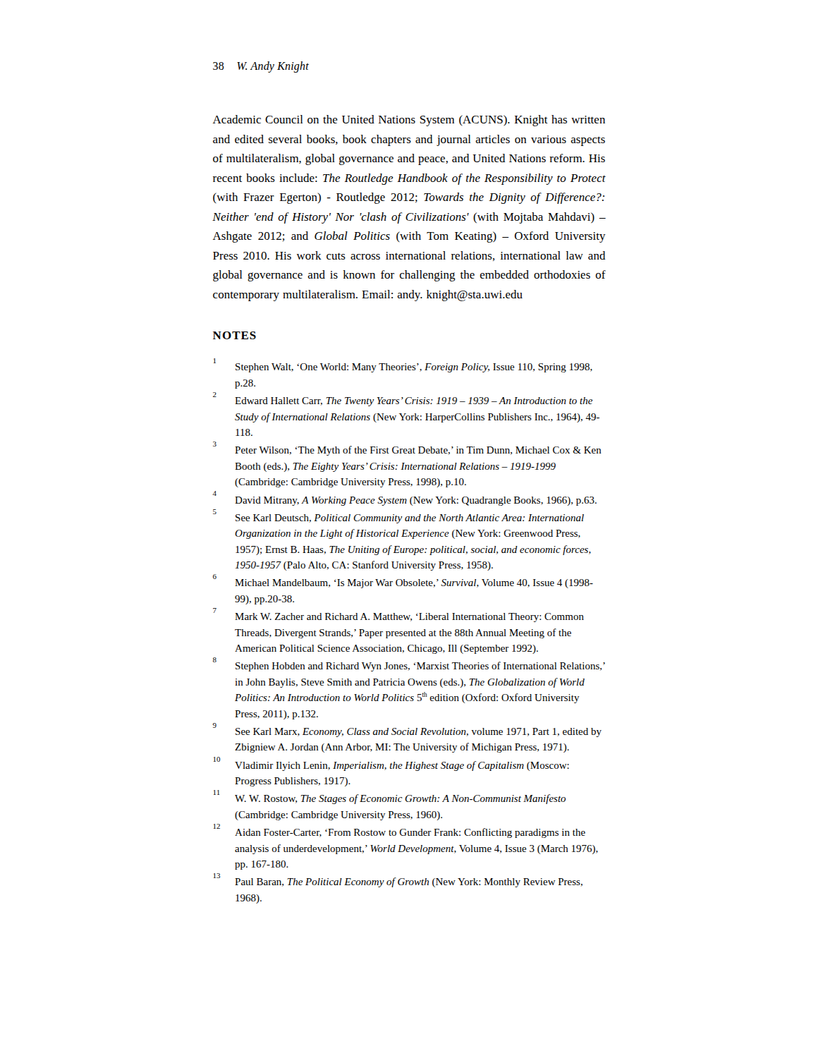38 W. Andy Knight
Academic Council on the United Nations System (ACUNS). Knight has written and edited several books, book chapters and journal articles on various aspects of multilateralism, global governance and peace, and United Nations reform. His recent books include: The Routledge Handbook of the Responsibility to Protect (with Frazer Egerton) - Routledge 2012; Towards the Dignity of Difference?: Neither 'end of History' Nor 'clash of Civilizations' (with Mojtaba Mahdavi) – Ashgate 2012; and Global Politics (with Tom Keating) – Oxford University Press 2010. His work cuts across international relations, international law and global governance and is known for challenging the embedded orthodoxies of contemporary multilateralism. Email: andy. knight@sta.uwi.edu
NOTES
1 Stephen Walt, ‘One World: Many Theories’, Foreign Policy, Issue 110, Spring 1998, p.28.
2 Edward Hallett Carr, The Twenty Years’ Crisis: 1919 – 1939 – An Introduction to the Study of International Relations (New York: HarperCollins Publishers Inc., 1964), 49-118.
3 Peter Wilson, ‘The Myth of the First Great Debate,’ in Tim Dunn, Michael Cox & Ken Booth (eds.), The Eighty Years’ Crisis: International Relations – 1919-1999 (Cambridge: Cambridge University Press, 1998), p.10.
4 David Mitrany, A Working Peace System (New York: Quadrangle Books, 1966), p.63.
5 See Karl Deutsch, Political Community and the North Atlantic Area: International Organization in the Light of Historical Experience (New York: Greenwood Press, 1957); Ernst B. Haas, The Uniting of Europe: political, social, and economic forces, 1950-1957 (Palo Alto, CA: Stanford University Press, 1958).
6 Michael Mandelbaum, ‘Is Major War Obsolete,’ Survival, Volume 40, Issue 4 (1998-99), pp.20-38.
7 Mark W. Zacher and Richard A. Matthew, ‘Liberal International Theory: Common Threads, Divergent Strands,’ Paper presented at the 88th Annual Meeting of the American Political Science Association, Chicago, Ill (September 1992).
8 Stephen Hobden and Richard Wyn Jones, ‘Marxist Theories of International Relations,’ in John Baylis, Steve Smith and Patricia Owens (eds.), The Globalization of World Politics: An Introduction to World Politics 5th edition (Oxford: Oxford University Press, 2011), p.132.
9 See Karl Marx, Economy, Class and Social Revolution, volume 1971, Part 1, edited by Zbigniew A. Jordan (Ann Arbor, MI: The University of Michigan Press, 1971).
10 Vladimir Ilyich Lenin, Imperialism, the Highest Stage of Capitalism (Moscow: Progress Publishers, 1917).
11 W. W. Rostow, The Stages of Economic Growth: A Non-Communist Manifesto (Cambridge: Cambridge University Press, 1960).
12 Aidan Foster-Carter, ‘From Rostow to Gunder Frank: Conflicting paradigms in the analysis of underdevelopment,’ World Development, Volume 4, Issue 3 (March 1976), pp. 167-180.
13 Paul Baran, The Political Economy of Growth (New York: Monthly Review Press, 1968).